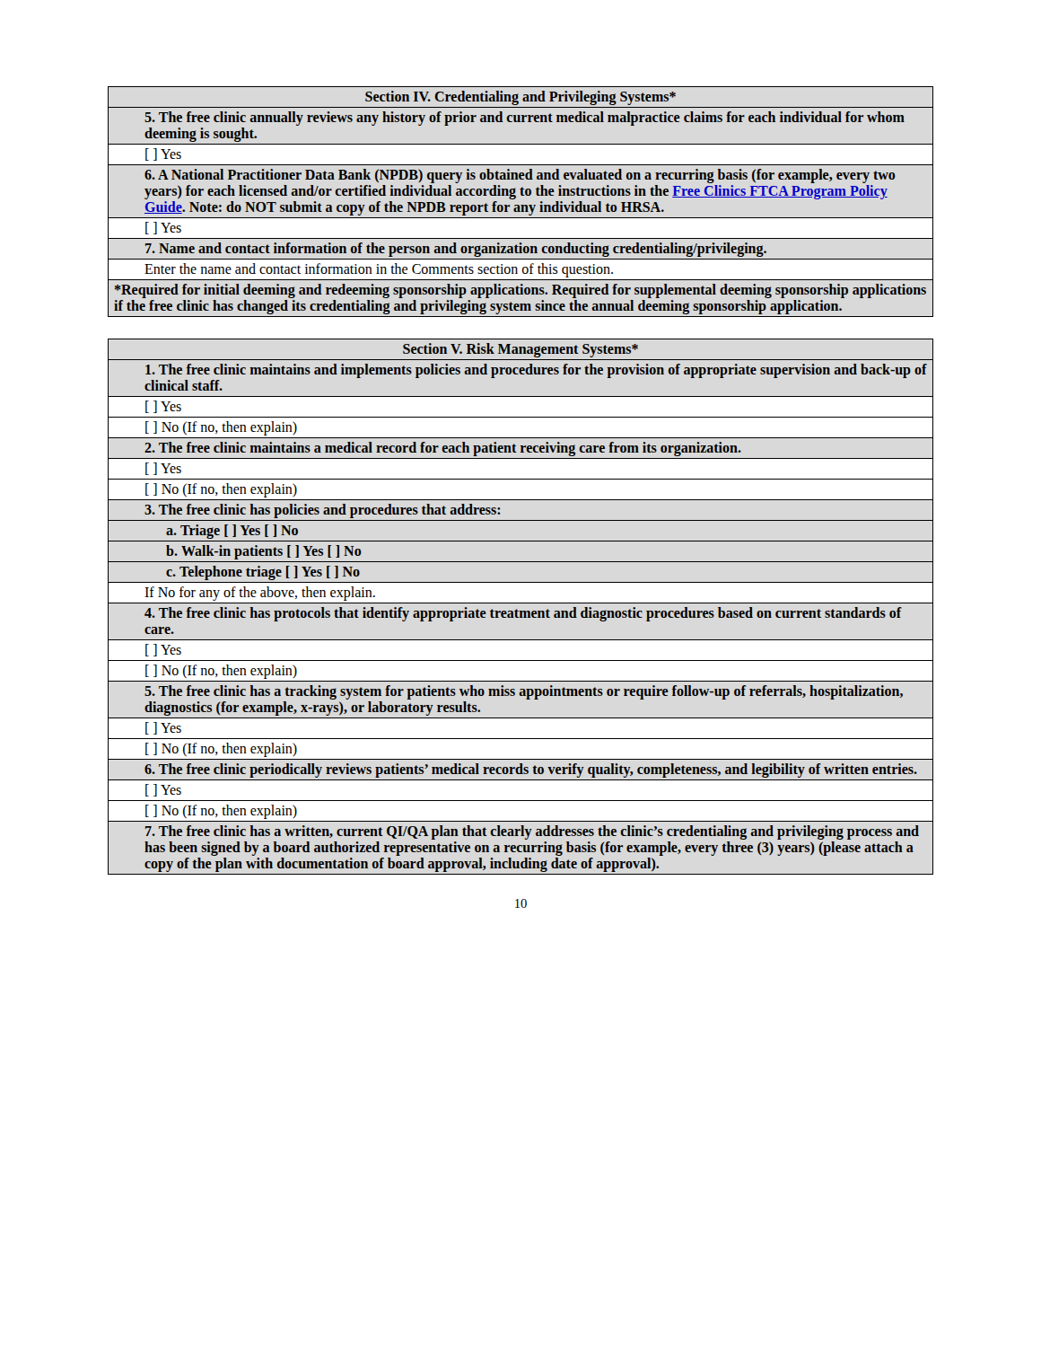| Section IV. Credentialing and Privileging Systems* |
| 5. The free clinic annually reviews any history of prior and current medical malpractice claims for each individual for whom deeming is sought. |
| [ ] Yes |
| 6. A National Practitioner Data Bank (NPDB) query is obtained and evaluated on a recurring basis (for example, every two years) for each licensed and/or certified individual according to the instructions in the Free Clinics FTCA Program Policy Guide . Note: do NOT submit a copy of the NPDB report for any individual to HRSA. |
| [ ] Yes |
| 7. Name and contact information of the person and organization conducting credentialing/privileging. |
| Enter the name and contact information in the Comments section of this question. |
| *Required for initial deeming and redeeming sponsorship applications. Required for supplemental deeming sponsorship applications if the free clinic has changed its credentialing and privileging system since the annual deeming sponsorship application. |
| Section V. Risk Management Systems* |
| 1. The free clinic maintains and implements policies and procedures for the provision of appropriate supervision and back-up of clinical staff. |
| [ ] Yes |
| [ ] No (If no, then explain) |
| 2. The free clinic maintains a medical record for each patient receiving care from its organization. |
| [ ] Yes |
| [ ] No (If no, then explain) |
| 3. The free clinic has policies and procedures that address: |
| a. Triage [ ] Yes [ ] No |
| b. Walk-in patients [ ] Yes [ ] No |
| c. Telephone triage [ ] Yes [ ] No |
| If No for any of the above, then explain. |
| 4. The free clinic has protocols that identify appropriate treatment and diagnostic procedures based on current standards of care. |
| [ ] Yes |
| [ ] No (If no, then explain) |
| 5. The free clinic has a tracking system for patients who miss appointments or require follow-up of referrals, hospitalization, diagnostics (for example, x-rays), or laboratory results. |
| [ ] Yes |
| [ ] No (If no, then explain) |
| 6. The free clinic periodically reviews patients’ medical records to verify quality, completeness, and legibility of written entries. |
| [ ] Yes |
| [ ] No (If no, then explain) |
| 7. The free clinic has a written, current QI/QA plan that clearly addresses the clinic’s credentialing and privileging process and has been signed by a board authorized representative on a recurring basis (for example, every three (3) years) (please attach a copy of the plan with documentation of board approval, including date of approval). |
10